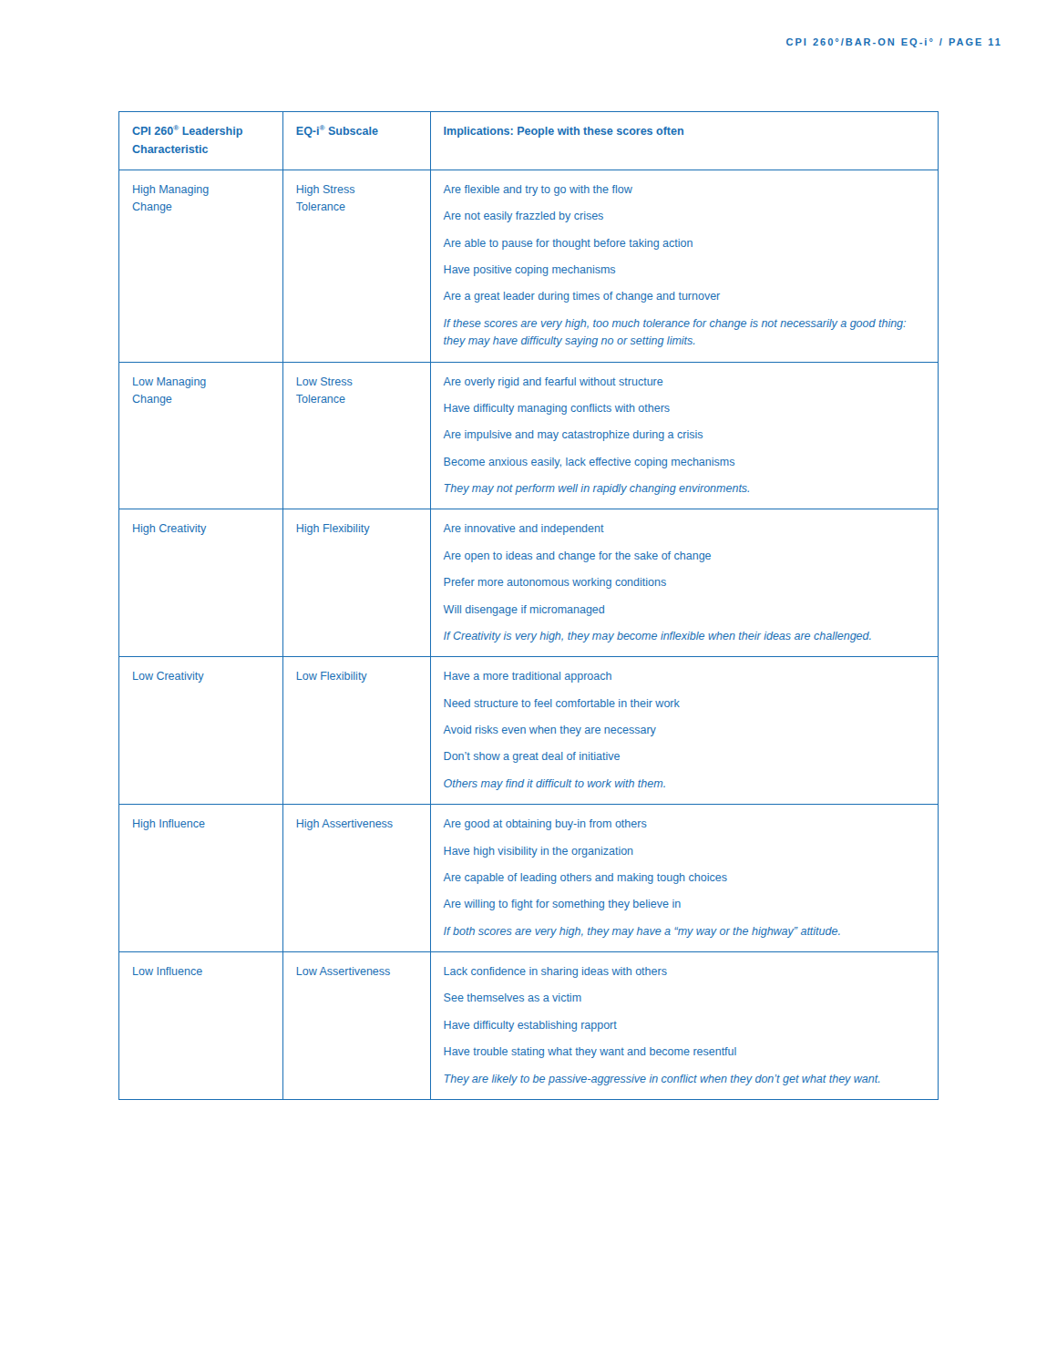CPI 260°/BAR-ON EQ-i° / PAGE 11
| CPI 260 ® Leadership Characteristic | EQ-i ® Subscale | Implications: People with these scores often |
| --- | --- | --- |
| High Managing Change | High Stress Tolerance | Are flexible and try to go with the flow Are not easily frazzled by crises Are able to pause for thought before taking action Have positive coping mechanisms Are a great leader during times of change and turnover If these scores are very high, too much tolerance for change is not necessarily a good thing: they may have difficulty saying no or setting limits. |
| Low Managing Change | Low Stress Tolerance | Are overly rigid and fearful without structure Have difficulty managing conflicts with others Are impulsive and may catastrophize during a crisis Become anxious easily, lack effective coping mechanisms They may not perform well in rapidly changing environments. |
| High Creativity | High Flexibility | Are innovative and independent Are open to ideas and change for the sake of change Prefer more autonomous working conditions Will disengage if micromanaged If Creativity is very high, they may become inflexible when their ideas are challenged. |
| Low Creativity | Low Flexibility | Have a more traditional approach Need structure to feel comfortable in their work Avoid risks even when they are necessary Don’t show a great deal of initiative Others may find it difficult to work with them. |
| High Influence | High Assertiveness | Are good at obtaining buy-in from others Have high visibility in the organization Are capable of leading others and making tough choices Are willing to fight for something they believe in If both scores are very high, they may have a “my way or the highway” attitude. |
| Low Influence | Low Assertiveness | Lack confidence in sharing ideas with others See themselves as a victim Have difficulty establishing rapport Have trouble stating what they want and become resentful They are likely to be passive-aggressive in conflict when they don’t get what they want. |